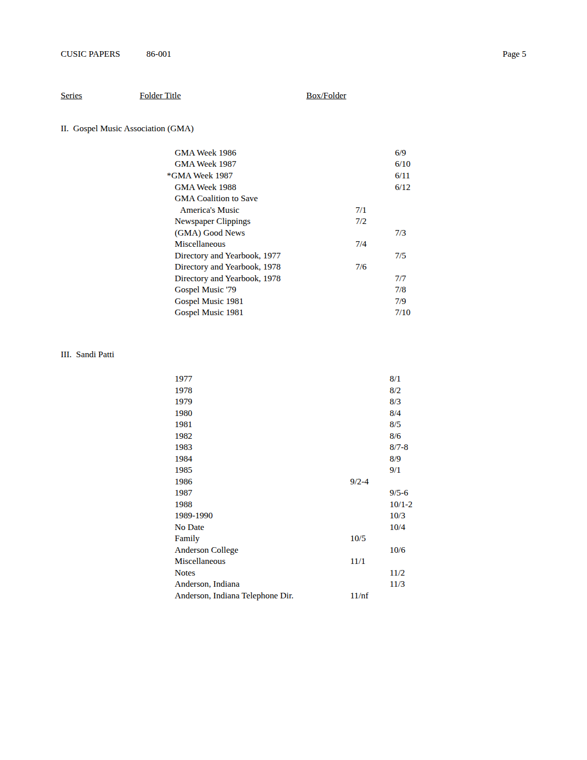CUSIC PAPERS 86-001
Page 5
Series Folder Title Box/Folder
II. Gospel Music Association (GMA)
| GMA Week 1986 | | 6/9 |
| GMA Week 1987 | | 6/10 |
| *GMA Week 1987 | | 6/11 |
| GMA Week 1988 | | 6/12 |
| GMA Coalition to Save | | |
| America's Music | 7/1 | |
| Newspaper Clippings | 7/2 | |
| (GMA) Good News | | 7/3 |
| Miscellaneous | 7/4 | |
| Directory and Yearbook, 1977 | | 7/5 |
| Directory and Yearbook, 1978 | 7/6 | |
| Directory and Yearbook, 1978 | | 7/7 |
| Gospel Music '79 | | 7/8 |
| Gospel Music 1981 | | 7/9 |
| Gospel Music 1981 | | 7/10 |
III. Sandi Patti
| 1977 | | 8/1 |
| 1978 | | 8/2 |
| 1979 | | 8/3 |
| 1980 | | 8/4 |
| 1981 | | 8/5 |
| 1982 | | 8/6 |
| 1983 | | 8/7-8 |
| 1984 | | 8/9 |
| 1985 | | 9/1 |
| 1986 | 9/2-4 | |
| 1987 | | 9/5-6 |
| 1988 | | 10/1-2 |
| 1989-1990 | | 10/3 |
| No Date | | 10/4 |
| Family | 10/5 | |
| Anderson College | | 10/6 |
| Miscellaneous | 11/1 | |
| Notes | | 11/2 |
| Anderson, Indiana | | 11/3 |
| Anderson, Indiana Telephone Dir. | 11/nf | |